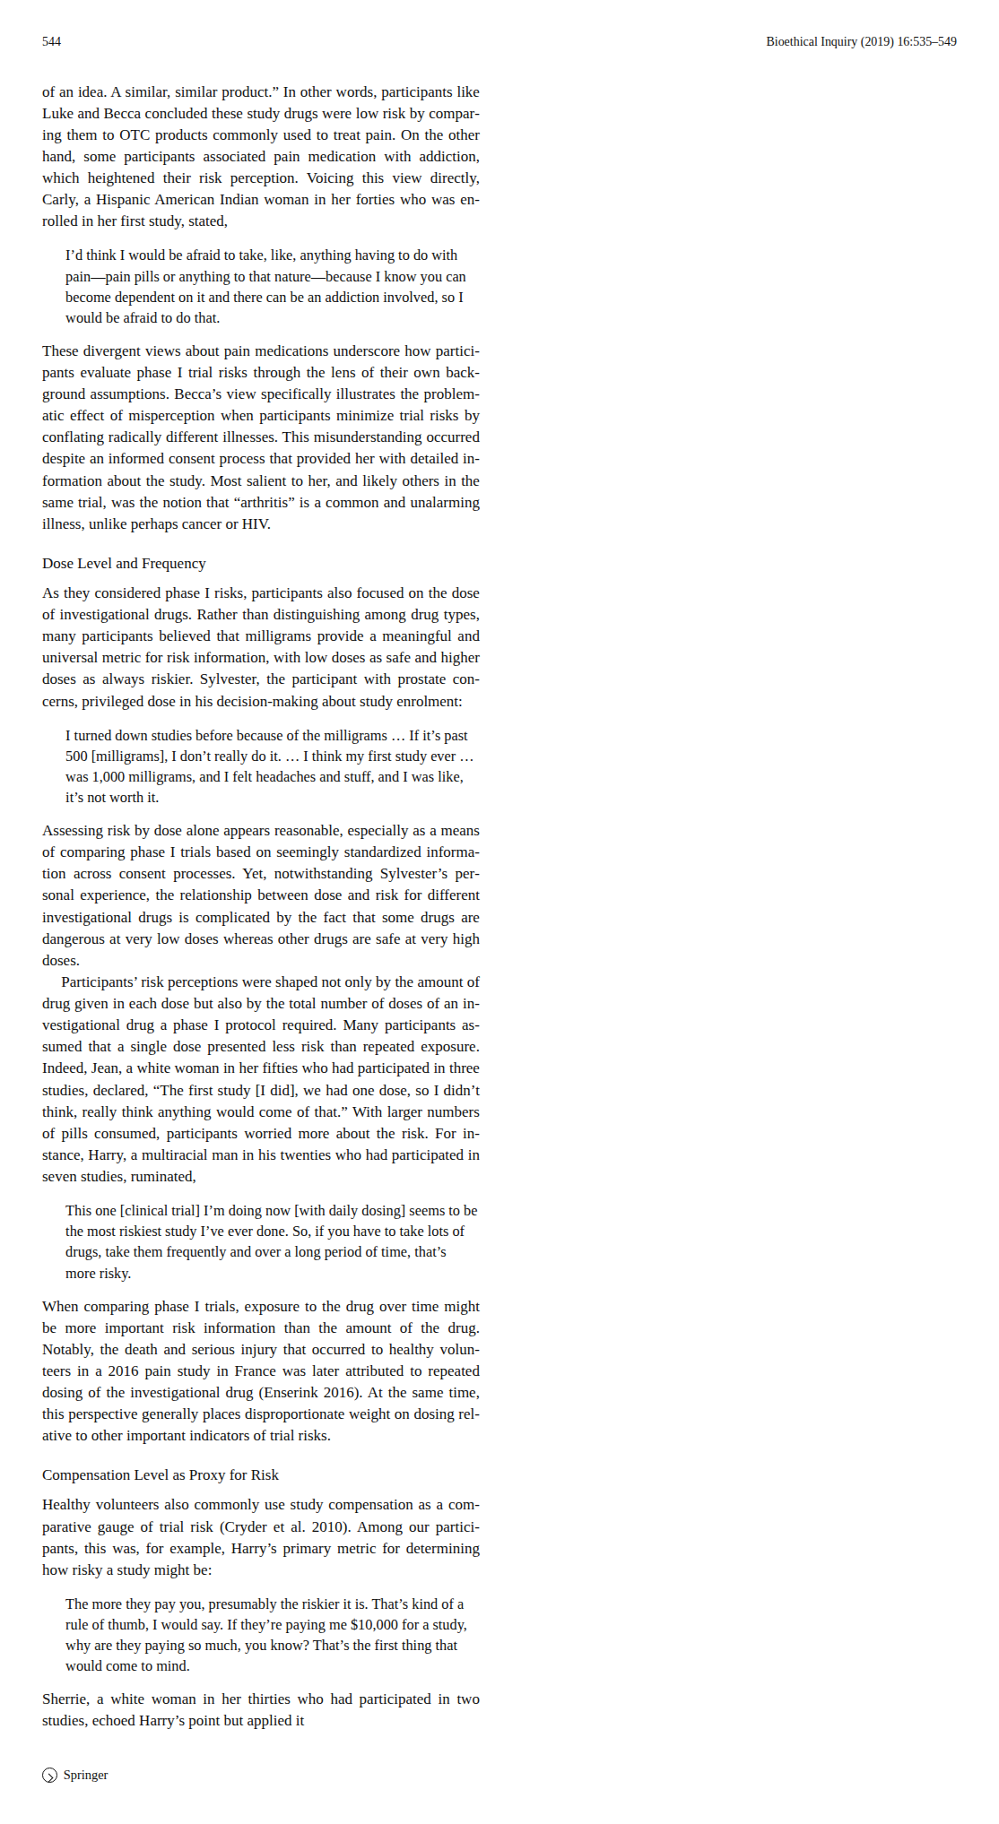544 Bioethical Inquiry (2019) 16:535–549
of an idea. A similar, similar product.” In other words, participants like Luke and Becca concluded these study drugs were low risk by comparing them to OTC products commonly used to treat pain. On the other hand, some participants associated pain medication with addiction, which heightened their risk perception. Voicing this view directly, Carly, a Hispanic American Indian woman in her forties who was enrolled in her first study, stated,
I’d think I would be afraid to take, like, anything having to do with pain—pain pills or anything to that nature—because I know you can become dependent on it and there can be an addiction involved, so I would be afraid to do that.
These divergent views about pain medications underscore how participants evaluate phase I trial risks through the lens of their own background assumptions. Becca’s view specifically illustrates the problematic effect of misperception when participants minimize trial risks by conflating radically different illnesses. This misunderstanding occurred despite an informed consent process that provided her with detailed information about the study. Most salient to her, and likely others in the same trial, was the notion that “arthritis” is a common and unalarming illness, unlike perhaps cancer or HIV.
Dose Level and Frequency
As they considered phase I risks, participants also focused on the dose of investigational drugs. Rather than distinguishing among drug types, many participants believed that milligrams provide a meaningful and universal metric for risk information, with low doses as safe and higher doses as always riskier. Sylvester, the participant with prostate concerns, privileged dose in his decision-making about study enrolment:
I turned down studies before because of the milligrams … If it’s past 500 [milligrams], I don’t really do it. … I think my first study ever … was 1,000 milligrams, and I felt headaches and stuff, and I was like, it’s not worth it.
Assessing risk by dose alone appears reasonable, especially as a means of comparing phase I trials based on seemingly standardized information across consent processes. Yet, notwithstanding Sylvester’s personal experience, the relationship between dose and risk for different investigational drugs is complicated by the fact that some drugs are dangerous at very low doses whereas other drugs are safe at very high doses.
Participants’ risk perceptions were shaped not only by the amount of drug given in each dose but also by the total number of doses of an investigational drug a phase I protocol required. Many participants assumed that a single dose presented less risk than repeated exposure. Indeed, Jean, a white woman in her fifties who had participated in three studies, declared, “The first study [I did], we had one dose, so I didn’t think, really think anything would come of that.” With larger numbers of pills consumed, participants worried more about the risk. For instance, Harry, a multiracial man in his twenties who had participated in seven studies, ruminated,
This one [clinical trial] I’m doing now [with daily dosing] seems to be the most riskiest study I’ve ever done. So, if you have to take lots of drugs, take them frequently and over a long period of time, that’s more risky.
When comparing phase I trials, exposure to the drug over time might be more important risk information than the amount of the drug. Notably, the death and serious injury that occurred to healthy volunteers in a 2016 pain study in France was later attributed to repeated dosing of the investigational drug (Enserink 2016). At the same time, this perspective generally places disproportionate weight on dosing relative to other important indicators of trial risks.
Compensation Level as Proxy for Risk
Healthy volunteers also commonly use study compensation as a comparative gauge of trial risk (Cryder et al. 2010). Among our participants, this was, for example, Harry’s primary metric for determining how risky a study might be:
The more they pay you, presumably the riskier it is. That’s kind of a rule of thumb, I would say. If they’re paying me $10,000 for a study, why are they paying so much, you know? That’s the first thing that would come to mind.
Sherrie, a white woman in her thirties who had participated in two studies, echoed Harry’s point but applied it
Springer